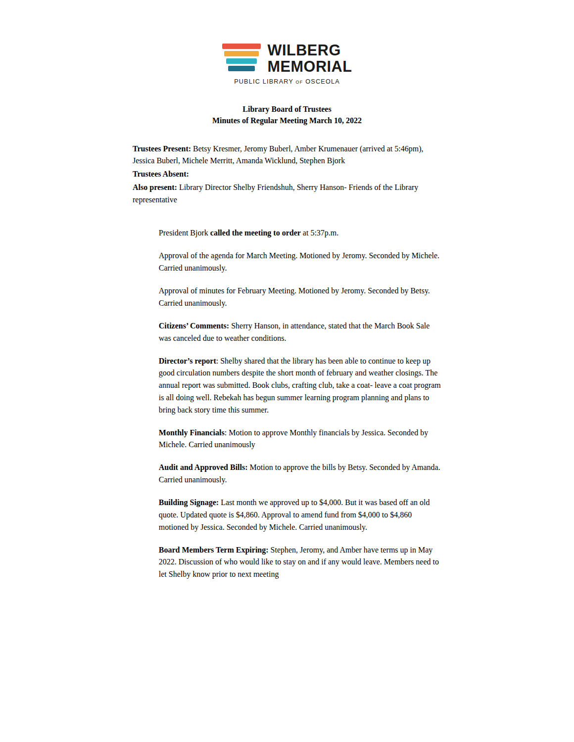WILBERG MEMORIAL
PUBLIC LIBRARY of OSCEOLA
Library Board of Trustees Minutes of Regular Meeting March 10, 2022
Trustees Present: Betsy Kresmer, Jeromy Buberl, Amber Krumenauer (arrived at 5:46pm), Jessica Buberl, Michele Merritt, Amanda Wicklund, Stephen Bjork
Trustees Absent:
Also present: Library Director Shelby Friendshuh, Sherry Hanson- Friends of the Library representative
President Bjork called the meeting to order at 5:37p.m.
Approval of the agenda for March Meeting. Motioned by Jeromy. Seconded by Michele. Carried unanimously.
Approval of minutes for February Meeting. Motioned by Jeromy. Seconded by Betsy. Carried unanimously.
Citizens’ Comments: Sherry Hanson, in attendance, stated that the March Book Sale was canceled due to weather conditions.
Director’s report: Shelby shared that the library has been able to continue to keep up good circulation numbers despite the short month of february and weather closings. The annual report was submitted. Book clubs, crafting club, take a coat- leave a coat program is all doing well. Rebekah has begun summer learning program planning and plans to bring back story time this summer.
Monthly Financials: Motion to approve Monthly financials by Jessica. Seconded by Michele. Carried unanimously
Audit and Approved Bills: Motion to approve the bills by Betsy. Seconded by Amanda. Carried unanimously.
Building Signage: Last month we approved up to $4,000. But it was based off an old quote. Updated quote is $4,860. Approval to amend fund from $4,000 to $4,860 motioned by Jessica. Seconded by Michele. Carried unanimously.
Board Members Term Expiring: Stephen, Jeromy, and Amber have terms up in May 2022. Discussion of who would like to stay on and if any would leave. Members need to let Shelby know prior to next meeting